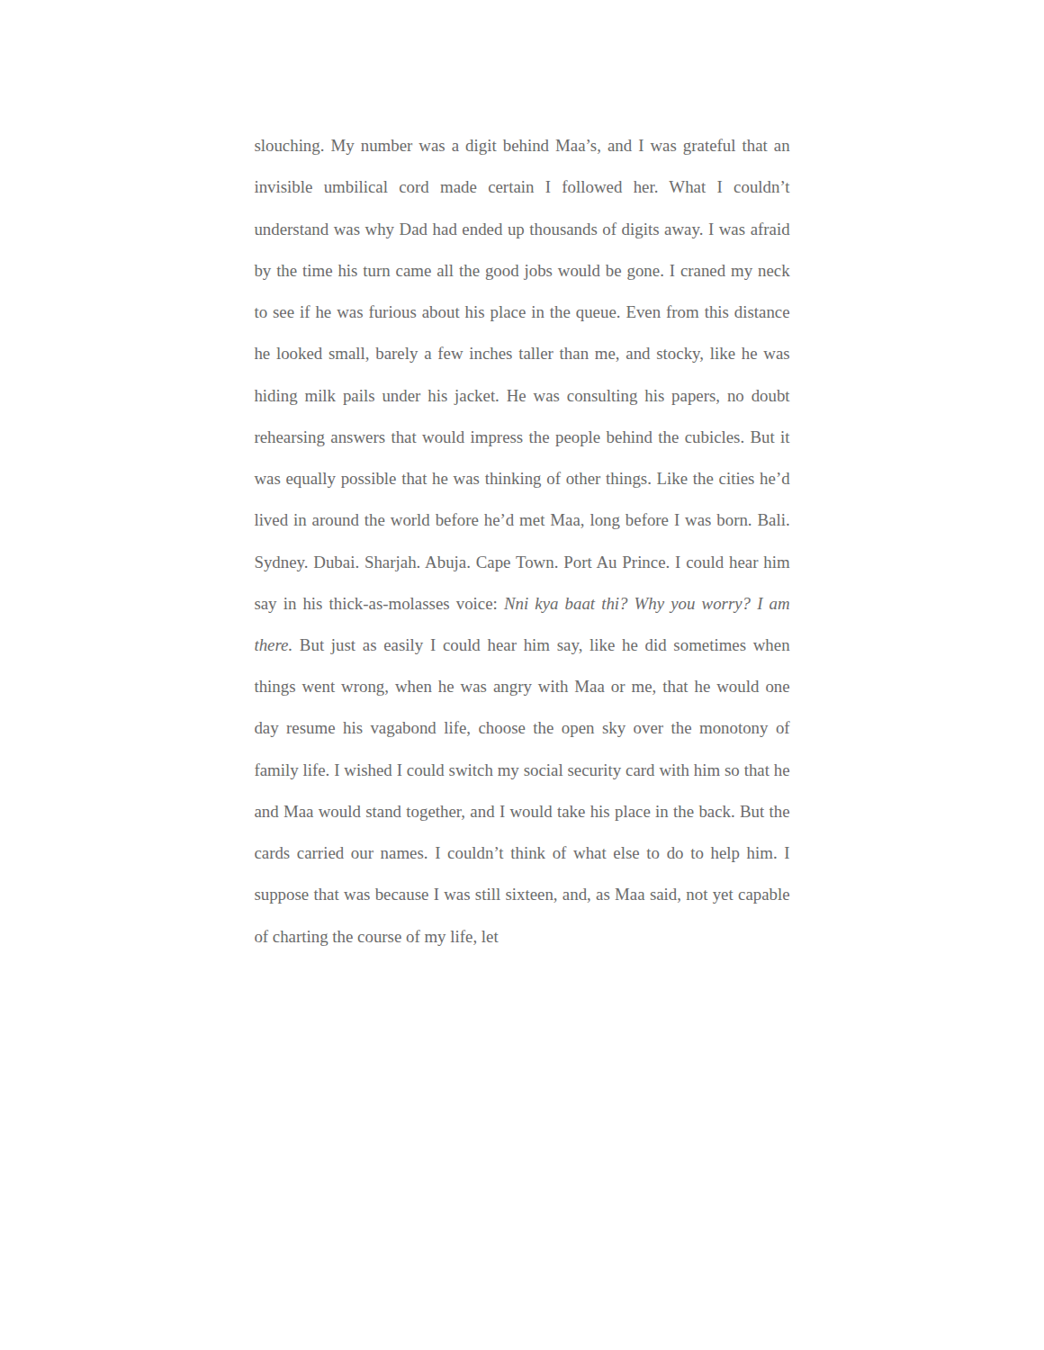slouching. My number was a digit behind Maa’s, and I was grateful that an invisible umbilical cord made certain I followed her. What I couldn’t understand was why Dad had ended up thousands of digits away. I was afraid by the time his turn came all the good jobs would be gone. I craned my neck to see if he was furious about his place in the queue. Even from this distance he looked small, barely a few inches taller than me, and stocky, like he was hiding milk pails under his jacket. He was consulting his papers, no doubt rehearsing answers that would impress the people behind the cubicles. But it was equally possible that he was thinking of other things. Like the cities he’d lived in around the world before he’d met Maa, long before I was born. Bali. Sydney. Dubai. Sharjah. Abuja. Cape Town. Port Au Prince. I could hear him say in his thick-as-molasses voice: Nni kya baat thi? Why you worry? I am there. But just as easily I could hear him say, like he did sometimes when things went wrong, when he was angry with Maa or me, that he would one day resume his vagabond life, choose the open sky over the monotony of family life. I wished I could switch my social security card with him so that he and Maa would stand together, and I would take his place in the back. But the cards carried our names. I couldn’t think of what else to do to help him. I suppose that was because I was still sixteen, and, as Maa said, not yet capable of charting the course of my life, let